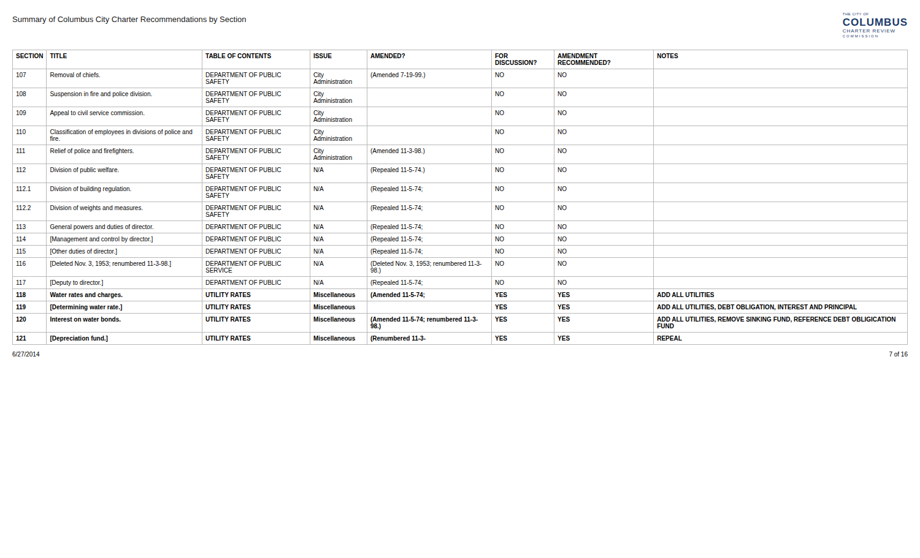Summary of Columbus City Charter Recommendations by Section
THE CITY OF
COLUMBUS
CHARTER REVIEW
COMMISSION
| SECTION | TITLE | TABLE OF CONTENTS | ISSUE | AMENDED? | FOR DISCUSSION? | AMENDMENT RECOMMENDED? | NOTES |
| --- | --- | --- | --- | --- | --- | --- | --- |
| 107 | Removal of chiefs. | DEPARTMENT OF PUBLIC SAFETY | City Administration | (Amended 7-19-99.) | NO | NO | |
| 108 | Suspension in fire and police division. | DEPARTMENT OF PUBLIC SAFETY | City Administration | | NO | NO | |
| 109 | Appeal to civil service commission. | DEPARTMENT OF PUBLIC SAFETY | City Administration | | NO | NO | |
| 110 | Classification of employees in divisions of police and fire. | DEPARTMENT OF PUBLIC SAFETY | City Administration | | NO | NO | |
| 111 | Relief of police and firefighters. | DEPARTMENT OF PUBLIC SAFETY | City Administration | (Amended 11-3-98.) | NO | NO | |
| 112 | Division of public welfare. | DEPARTMENT OF PUBLIC SAFETY | N/A | (Repealed 11-5-74.) | NO | NO | |
| 112.1 | Division of building regulation. | DEPARTMENT OF PUBLIC SAFETY | N/A | (Repealed 11-5-74; | NO | NO | |
| 112.2 | Division of weights and measures. | DEPARTMENT OF PUBLIC SAFETY | N/A | (Repealed 11-5-74; | NO | NO | |
| 113 | General powers and duties of director. | DEPARTMENT OF PUBLIC | N/A | (Repealed 11-5-74; | NO | NO | |
| 114 | [Management and control by director.] | DEPARTMENT OF PUBLIC | N/A | (Repealed 11-5-74; | NO | NO | |
| 115 | [Other duties of director.] | DEPARTMENT OF PUBLIC | N/A | (Repealed 11-5-74; | NO | NO | |
| 116 | [Deleted Nov. 3, 1953; renumbered 11-3-98.] | DEPARTMENT OF PUBLIC SERVICE | N/A | (Deleted Nov. 3, 1953; renumbered 11-3-98.) | NO | NO | |
| 117 | [Deputy to director.] | DEPARTMENT OF PUBLIC | N/A | (Repealed 11-5-74; | NO | NO | |
| 118 | Water rates and charges. | UTILITY RATES | Miscellaneous | (Amended 11-5-74; | YES | YES | ADD ALL UTILITIES |
| 119 | [Determining water rate.] | UTILITY RATES | Miscellaneous | | YES | YES | ADD ALL UTILITIES, DEBT OBLIGATION, INTEREST AND PRINCIPAL |
| 120 | Interest on water bonds. | UTILITY RATES | Miscellaneous | (Amended 11-5-74; renumbered 11-3-98.) | YES | YES | ADD ALL UTILITIES, REMOVE SINKING FUND, REFERENCE DEBT OBLIGICATION FUND |
| 121 | [Depreciation fund.] | UTILITY RATES | Miscellaneous | (Renumbered 11-3- | YES | YES | REPEAL |
6/27/2014
7 of 16